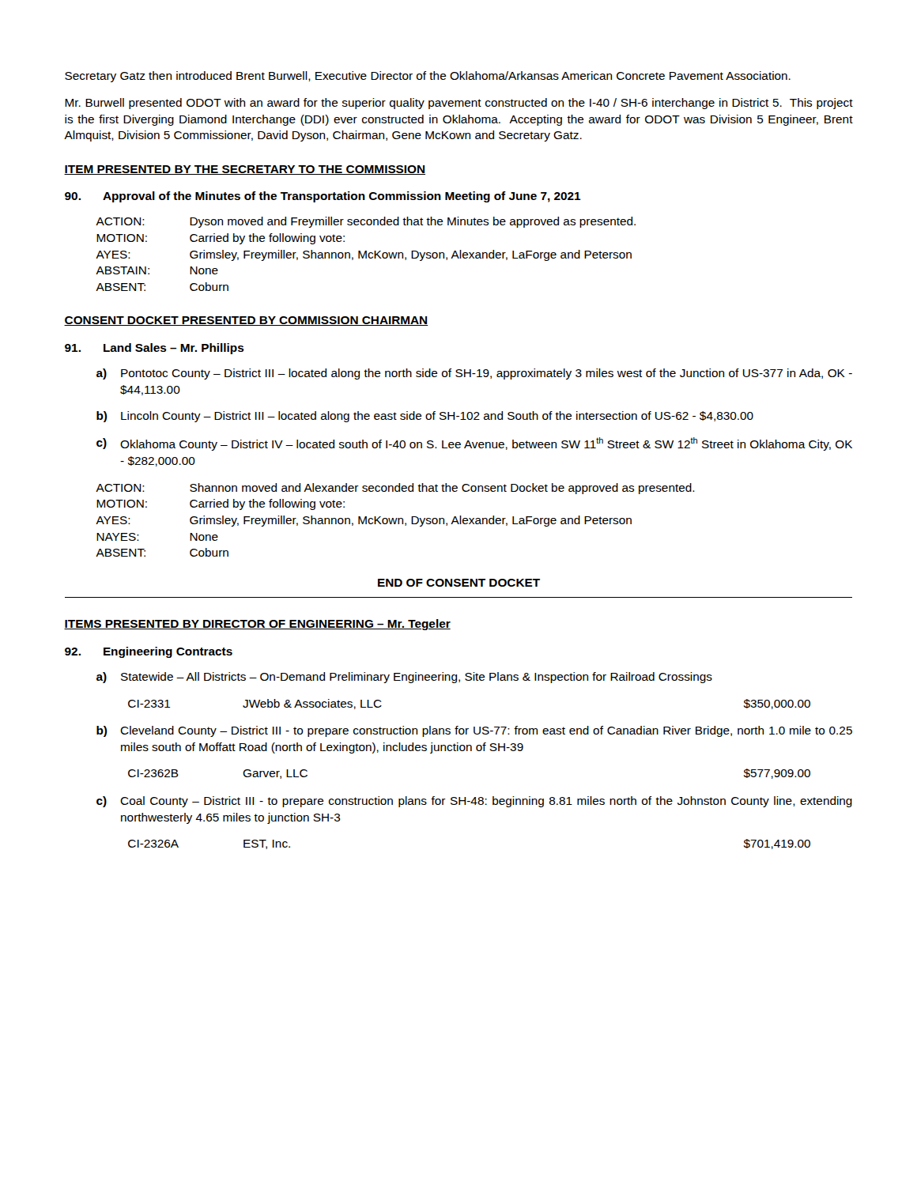Secretary Gatz then introduced Brent Burwell, Executive Director of the Oklahoma/Arkansas American Concrete Pavement Association.
Mr. Burwell presented ODOT with an award for the superior quality pavement constructed on the I-40 / SH-6 interchange in District 5. This project is the first Diverging Diamond Interchange (DDI) ever constructed in Oklahoma. Accepting the award for ODOT was Division 5 Engineer, Brent Almquist, Division 5 Commissioner, David Dyson, Chairman, Gene McKown and Secretary Gatz.
ITEM PRESENTED BY THE SECRETARY TO THE COMMISSION
90. Approval of the Minutes of the Transportation Commission Meeting of June 7, 2021
ACTION: Dyson moved and Freymiller seconded that the Minutes be approved as presented.
MOTION: Carried by the following vote:
AYES: Grimsley, Freymiller, Shannon, McKown, Dyson, Alexander, LaForge and Peterson
ABSTAIN: None
ABSENT: Coburn
CONSENT DOCKET PRESENTED BY COMMISSION CHAIRMAN
91. Land Sales – Mr. Phillips
a) Pontotoc County – District III – located along the north side of SH-19, approximately 3 miles west of the Junction of US-377 in Ada, OK - $44,113.00
b) Lincoln County – District III – located along the east side of SH-102 and South of the intersection of US-62 - $4,830.00
c) Oklahoma County – District IV – located south of I-40 on S. Lee Avenue, between SW 11th Street & SW 12th Street in Oklahoma City, OK - $282,000.00
ACTION: Shannon moved and Alexander seconded that the Consent Docket be approved as presented.
MOTION: Carried by the following vote:
AYES: Grimsley, Freymiller, Shannon, McKown, Dyson, Alexander, LaForge and Peterson
NAYES: None
ABSENT: Coburn
END OF CONSENT DOCKET
ITEMS PRESENTED BY DIRECTOR OF ENGINEERING – Mr. Tegeler
92. Engineering Contracts
a) Statewide – All Districts – On-Demand Preliminary Engineering, Site Plans & Inspection for Railroad Crossings
CI-2331 JWebb & Associates, LLC $350,000.00
b) Cleveland County – District III - to prepare construction plans for US-77: from east end of Canadian River Bridge, north 1.0 mile to 0.25 miles south of Moffatt Road (north of Lexington), includes junction of SH-39
CI-2362B Garver, LLC $577,909.00
c) Coal County – District III - to prepare construction plans for SH-48: beginning 8.81 miles north of the Johnston County line, extending northwesterly 4.65 miles to junction SH-3
CI-2326A EST, Inc. $701,419.00